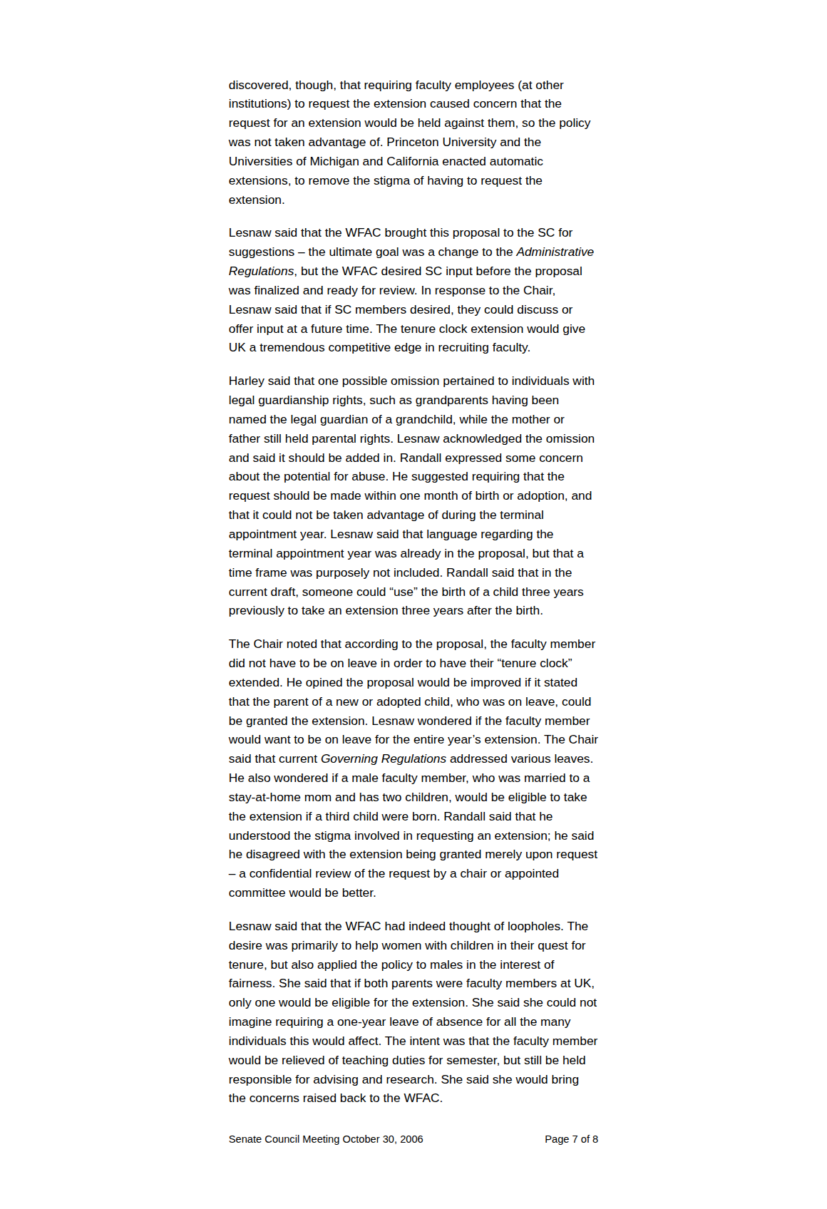discovered, though, that requiring faculty employees (at other institutions) to request the extension caused concern that the request for an extension would be held against them, so the policy was not taken advantage of. Princeton University and the Universities of Michigan and California enacted automatic extensions, to remove the stigma of having to request the extension.
Lesnaw said that the WFAC brought this proposal to the SC for suggestions – the ultimate goal was a change to the Administrative Regulations, but the WFAC desired SC input before the proposal was finalized and ready for review. In response to the Chair, Lesnaw said that if SC members desired, they could discuss or offer input at a future time. The tenure clock extension would give UK a tremendous competitive edge in recruiting faculty.
Harley said that one possible omission pertained to individuals with legal guardianship rights, such as grandparents having been named the legal guardian of a grandchild, while the mother or father still held parental rights. Lesnaw acknowledged the omission and said it should be added in. Randall expressed some concern about the potential for abuse. He suggested requiring that the request should be made within one month of birth or adoption, and that it could not be taken advantage of during the terminal appointment year. Lesnaw said that language regarding the terminal appointment year was already in the proposal, but that a time frame was purposely not included. Randall said that in the current draft, someone could “use” the birth of a child three years previously to take an extension three years after the birth.
The Chair noted that according to the proposal, the faculty member did not have to be on leave in order to have their “tenure clock” extended. He opined the proposal would be improved if it stated that the parent of a new or adopted child, who was on leave, could be granted the extension. Lesnaw wondered if the faculty member would want to be on leave for the entire year’s extension. The Chair said that current Governing Regulations addressed various leaves. He also wondered if a male faculty member, who was married to a stay-at-home mom and has two children, would be eligible to take the extension if a third child were born. Randall said that he understood the stigma involved in requesting an extension; he said he disagreed with the extension being granted merely upon request – a confidential review of the request by a chair or appointed committee would be better.
Lesnaw said that the WFAC had indeed thought of loopholes. The desire was primarily to help women with children in their quest for tenure, but also applied the policy to males in the interest of fairness. She said that if both parents were faculty members at UK, only one would be eligible for the extension. She said she could not imagine requiring a one-year leave of absence for all the many individuals this would affect. The intent was that the faculty member would be relieved of teaching duties for semester, but still be held responsible for advising and research. She said she would bring the concerns raised back to the WFAC.
Senate Council Meeting October 30, 2006 Page 7 of 8